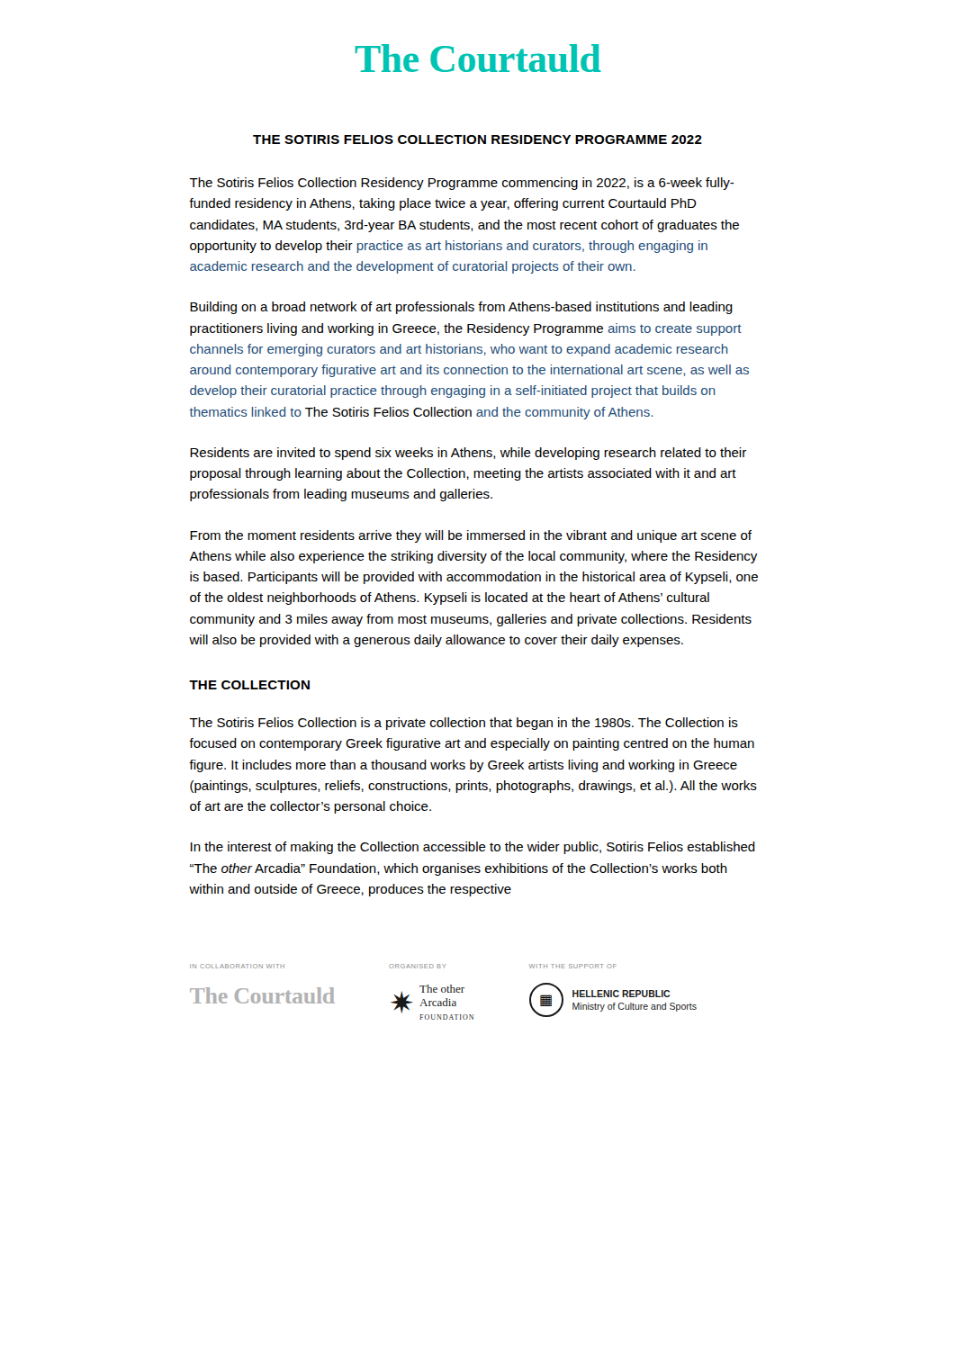The Courtauld
THE SOTIRIS FELIOS COLLECTION RESIDENCY PROGRAMME 2022
The Sotiris Felios Collection Residency Programme commencing in 2022, is a 6-week fully-funded residency in Athens, taking place twice a year, offering current Courtauld PhD candidates, MA students, 3rd-year BA students, and the most recent cohort of graduates the opportunity to develop their practice as art historians and curators, through engaging in academic research and the development of curatorial projects of their own.
Building on a broad network of art professionals from Athens-based institutions and leading practitioners living and working in Greece, the Residency Programme aims to create support channels for emerging curators and art historians, who want to expand academic research around contemporary figurative art and its connection to the international art scene, as well as develop their curatorial practice through engaging in a self-initiated project that builds on thematics linked to The Sotiris Felios Collection and the community of Athens.
Residents are invited to spend six weeks in Athens, while developing research related to their proposal through learning about the Collection, meeting the artists associated with it and art professionals from leading museums and galleries.
From the moment residents arrive they will be immersed in the vibrant and unique art scene of Athens while also experience the striking diversity of the local community, where the Residency is based. Participants will be provided with accommodation in the historical area of Kypseli, one of the oldest neighborhoods of Athens. Kypseli is located at the heart of Athens’ cultural community and 3 miles away from most museums, galleries and private collections. Residents will also be provided with a generous daily allowance to cover their daily expenses.
THE COLLECTION
The Sotiris Felios Collection is a private collection that began in the 1980s. The Collection is focused on contemporary Greek figurative art and especially on painting centred on the human figure. It includes more than a thousand works by Greek artists living and working in Greece (paintings, sculptures, reliefs, constructions, prints, photographs, drawings, et al.). All the works of art are the collector’s personal choice.
In the interest of making the Collection accessible to the wider public, Sotiris Felios established “The other Arcadia” Foundation, which organises exhibitions of the Collection’s works both within and outside of Greece, produces the respective
In collaboration with The Courtauld
Organised by
✷ The other
Arcadia
FOUNDATION
With the support of
▦ HELLENIC REPUBLIC
Ministry of Culture and Sports